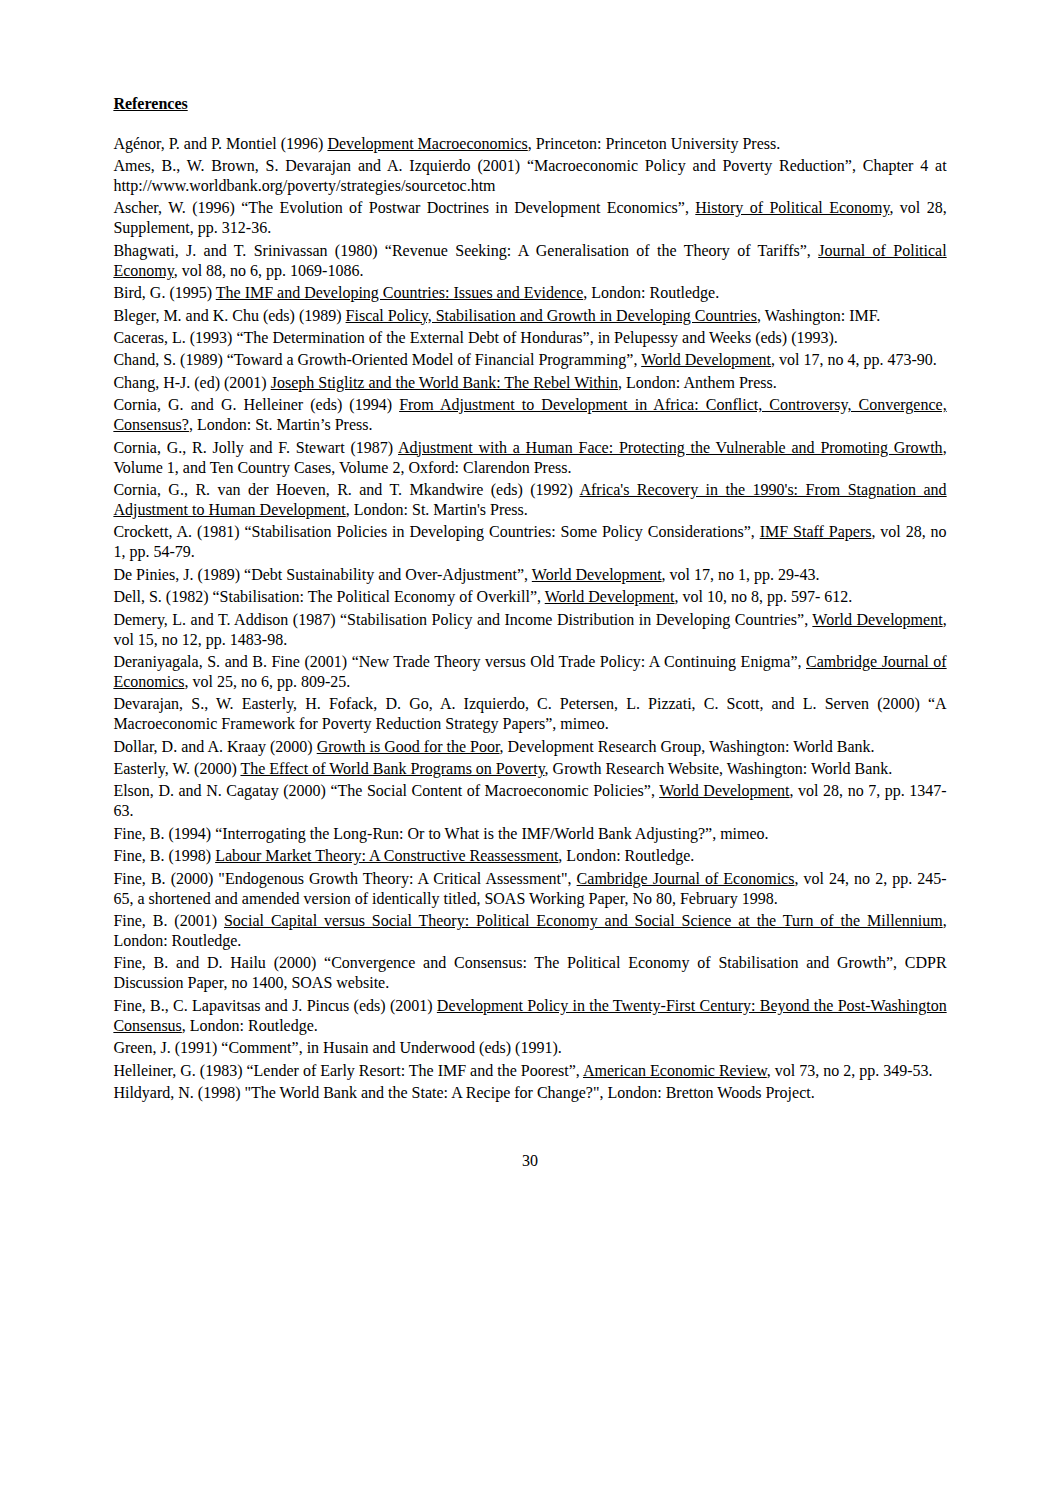References
Agénor, P. and P. Montiel (1996) Development Macroeconomics, Princeton: Princeton University Press.
Ames, B., W. Brown, S. Devarajan and A. Izquierdo (2001) “Macroeconomic Policy and Poverty Reduction”, Chapter 4 at http://www.worldbank.org/poverty/strategies/sourcetoc.htm
Ascher, W. (1996) “The Evolution of Postwar Doctrines in Development Economics”, History of Political Economy, vol 28, Supplement, pp. 312-36.
Bhagwati, J. and T. Srinivassan (1980) “Revenue Seeking: A Generalisation of the Theory of Tariffs”, Journal of Political Economy, vol 88, no 6, pp. 1069-1086.
Bird, G. (1995) The IMF and Developing Countries: Issues and Evidence, London: Routledge.
Bleger, M. and K. Chu (eds) (1989) Fiscal Policy, Stabilisation and Growth in Developing Countries, Washington: IMF.
Caceras, L. (1993) “The Determination of the External Debt of Honduras”, in Pelupessy and Weeks (eds) (1993).
Chand, S. (1989) “Toward a Growth-Oriented Model of Financial Programming”, World Development, vol 17, no 4, pp. 473-90.
Chang, H-J. (ed) (2001) Joseph Stiglitz and the World Bank: The Rebel Within, London: Anthem Press.
Cornia, G. and G. Helleiner (eds) (1994) From Adjustment to Development in Africa: Conflict, Controversy, Convergence, Consensus?, London: St. Martin’s Press.
Cornia, G., R. Jolly and F. Stewart (1987) Adjustment with a Human Face: Protecting the Vulnerable and Promoting Growth, Volume 1, and Ten Country Cases, Volume 2, Oxford: Clarendon Press.
Cornia, G., R. van der Hoeven, R. and T. Mkandwire (eds) (1992) Africa's Recovery in the 1990's: From Stagnation and Adjustment to Human Development, London: St. Martin's Press.
Crockett, A. (1981) “Stabilisation Policies in Developing Countries: Some Policy Considerations”, IMF Staff Papers, vol 28, no 1, pp. 54-79.
De Pinies, J. (1989) “Debt Sustainability and Over-Adjustment”, World Development, vol 17, no 1, pp. 29-43.
Dell, S. (1982) “Stabilisation: The Political Economy of Overkill”, World Development, vol 10, no 8, pp. 597- 612.
Demery, L. and T. Addison (1987) “Stabilisation Policy and Income Distribution in Developing Countries”, World Development, vol 15, no 12, pp. 1483-98.
Deraniyagala, S. and B. Fine (2001) “New Trade Theory versus Old Trade Policy: A Continuing Enigma”, Cambridge Journal of Economics, vol 25, no 6, pp. 809-25.
Devarajan, S., W. Easterly, H. Fofack, D. Go, A. Izquierdo, C. Petersen, L. Pizzati, C. Scott, and L. Serven (2000) “A Macroeconomic Framework for Poverty Reduction Strategy Papers”, mimeo.
Dollar, D. and A. Kraay (2000) Growth is Good for the Poor, Development Research Group, Washington: World Bank.
Easterly, W. (2000) The Effect of World Bank Programs on Poverty, Growth Research Website, Washington: World Bank.
Elson, D. and N. Cagatay (2000) “The Social Content of Macroeconomic Policies”, World Development, vol 28, no 7, pp. 1347-63.
Fine, B. (1994) “Interrogating the Long-Run: Or to What is the IMF/World Bank Adjusting?”, mimeo.
Fine, B. (1998) Labour Market Theory: A Constructive Reassessment, London: Routledge.
Fine, B. (2000) "Endogenous Growth Theory: A Critical Assessment", Cambridge Journal of Economics, vol 24, no 2, pp. 245-65, a shortened and amended version of identically titled, SOAS Working Paper, No 80, February 1998.
Fine, B. (2001) Social Capital versus Social Theory: Political Economy and Social Science at the Turn of the Millennium, London: Routledge.
Fine, B. and D. Hailu (2000) “Convergence and Consensus: The Political Economy of Stabilisation and Growth”, CDPR Discussion Paper, no 1400, SOAS website.
Fine, B., C. Lapavitsas and J. Pincus (eds) (2001) Development Policy in the Twenty-First Century: Beyond the Post-Washington Consensus, London: Routledge.
Green, J. (1991) “Comment”, in Husain and Underwood (eds) (1991).
Helleiner, G. (1983) “Lender of Early Resort: The IMF and the Poorest”, American Economic Review, vol 73, no 2, pp. 349-53.
Hildyard, N. (1998) "The World Bank and the State: A Recipe for Change?", London: Bretton Woods Project.
30